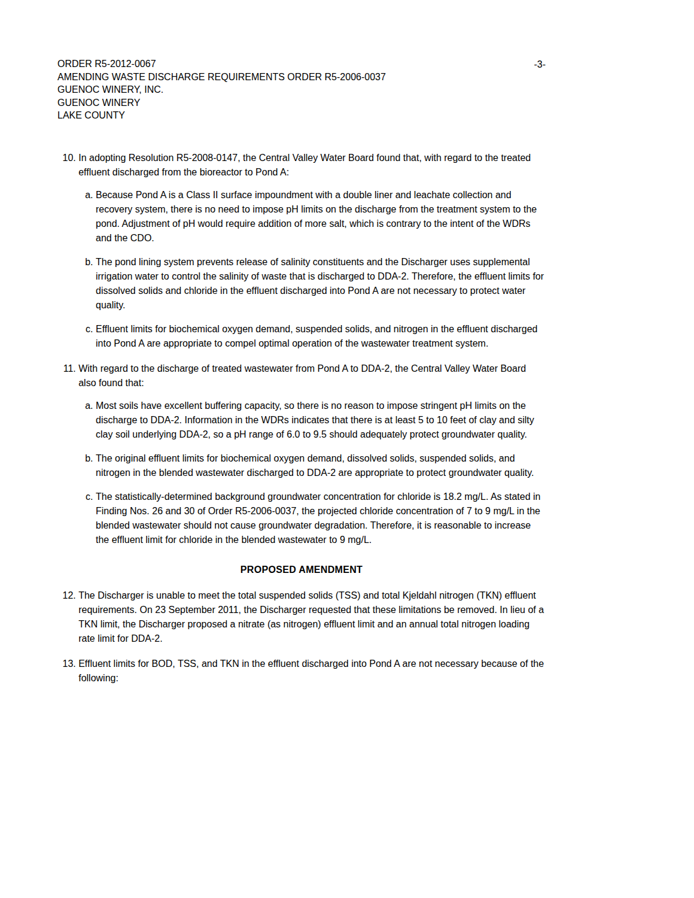-3-
ORDER R5-2012-0067
AMENDING WASTE DISCHARGE REQUIREMENTS ORDER R5-2006-0037
GUENOC WINERY, INC.
GUENOC WINERY
LAKE COUNTY
In adopting Resolution R5-2008-0147, the Central Valley Water Board found that, with regard to the treated effluent discharged from the bioreactor to Pond A:
Because Pond A is a Class II surface impoundment with a double liner and leachate collection and recovery system, there is no need to impose pH limits on the discharge from the treatment system to the pond. Adjustment of pH would require addition of more salt, which is contrary to the intent of the WDRs and the CDO.
The pond lining system prevents release of salinity constituents and the Discharger uses supplemental irrigation water to control the salinity of waste that is discharged to DDA-2. Therefore, the effluent limits for dissolved solids and chloride in the effluent discharged into Pond A are not necessary to protect water quality.
Effluent limits for biochemical oxygen demand, suspended solids, and nitrogen in the effluent discharged into Pond A are appropriate to compel optimal operation of the wastewater treatment system.
With regard to the discharge of treated wastewater from Pond A to DDA-2, the Central Valley Water Board also found that:
Most soils have excellent buffering capacity, so there is no reason to impose stringent pH limits on the discharge to DDA-2. Information in the WDRs indicates that there is at least 5 to 10 feet of clay and silty clay soil underlying DDA-2, so a pH range of 6.0 to 9.5 should adequately protect groundwater quality.
The original effluent limits for biochemical oxygen demand, dissolved solids, suspended solids, and nitrogen in the blended wastewater discharged to DDA-2 are appropriate to protect groundwater quality.
The statistically-determined background groundwater concentration for chloride is 18.2 mg/L. As stated in Finding Nos. 26 and 30 of Order R5-2006-0037, the projected chloride concentration of 7 to 9 mg/L in the blended wastewater should not cause groundwater degradation. Therefore, it is reasonable to increase the effluent limit for chloride in the blended wastewater to 9 mg/L.
PROPOSED AMENDMENT
The Discharger is unable to meet the total suspended solids (TSS) and total Kjeldahl nitrogen (TKN) effluent requirements. On 23 September 2011, the Discharger requested that these limitations be removed. In lieu of a TKN limit, the Discharger proposed a nitrate (as nitrogen) effluent limit and an annual total nitrogen loading rate limit for DDA-2.
Effluent limits for BOD, TSS, and TKN in the effluent discharged into Pond A are not necessary because of the following: